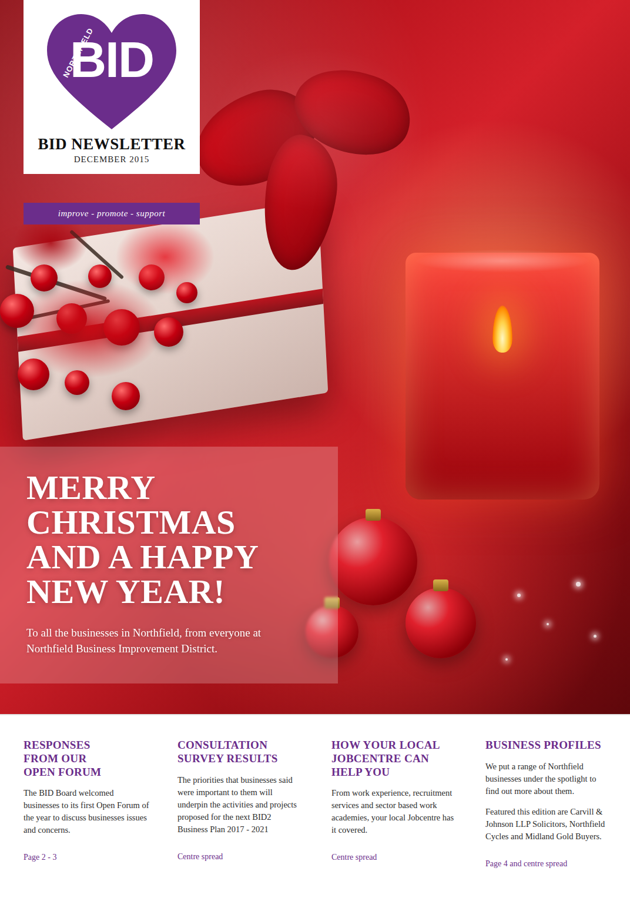NORTHFIELD BID
BID NEWSLETTER
DECEMBER 2015
improve - promote - support
MERRY
CHRISTMAS
AND A HAPPY
NEW YEAR!
To all the businesses in Northfield, from everyone at Northfield Business Improvement District.
Responses
from our
Open Forum
The BID Board welcomed businesses to its first Open Forum of the year to discuss businesses issues and concerns.
Page 2 - 3
Consultation
Survey Results
The priorities that businesses said were important to them will underpin the activities and projects proposed for the next BID2 Business Plan 2017 - 2021
Centre spread
How your local
Jobcentre can
help you
From work experience, recruitment services and sector based work academies, your local Jobcentre has it covered.
Centre spread
Business Profiles
We put a range of Northfield businesses under the spotlight to find out more about them.
Featured this edition are Carvill & Johnson LLP Solicitors, Northfield Cycles and Midland Gold Buyers.
Page 4 and centre spread